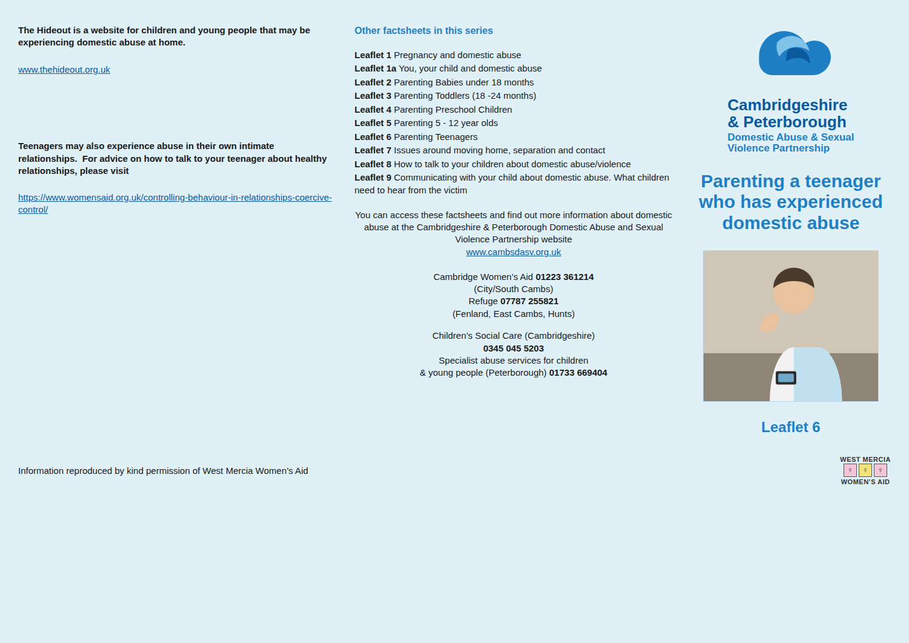The Hideout is a website for children and young people that may be experiencing domestic abuse at home.
www.thehideout.org.uk
Teenagers may also experience abuse in their own intimate relationships. For advice on how to talk to your teenager about healthy relationships, please visit
https://www.womensaid.org.uk/controlling-behaviour-in-relationships-coercive-control/
Other factsheets in this series
Leaflet 1 Pregnancy and domestic abuse
Leaflet 1a You, your child and domestic abuse
Leaflet 2 Parenting Babies under 18 months
Leaflet 3 Parenting Toddlers (18 -24 months)
Leaflet 4 Parenting Preschool Children
Leaflet 5 Parenting 5 - 12 year olds
Leaflet 6 Parenting Teenagers
Leaflet 7 Issues around moving home, separation and contact
Leaflet 8 How to talk to your children about domestic abuse/violence
Leaflet 9 Communicating with your child about domestic abuse. What children need to hear from the victim
You can access these factsheets and find out more information about domestic abuse at the Cambridgeshire & Peterborough Domestic Abuse and Sexual Violence Partnership website
www.cambsdasv.org.uk
Cambridge Women’s Aid 01223 361214
(City/South Cambs)
Refuge 07787 255821
(Fenland, East Cambs, Hunts)
Children’s Social Care (Cambridgeshire)
0345 045 5203
Specialist abuse services for children
& young people (Peterborough) 01733 669404
Cambridgeshire
& Peterborough Domestic Abuse & Sexual
Violence Partnership
Parenting a teenager who has experienced domestic abuse
Leaflet 6
Information reproduced by kind permission of West Mercia Women’s Aid
WEST MERCIA
♀♀♀
WOMEN’S AID